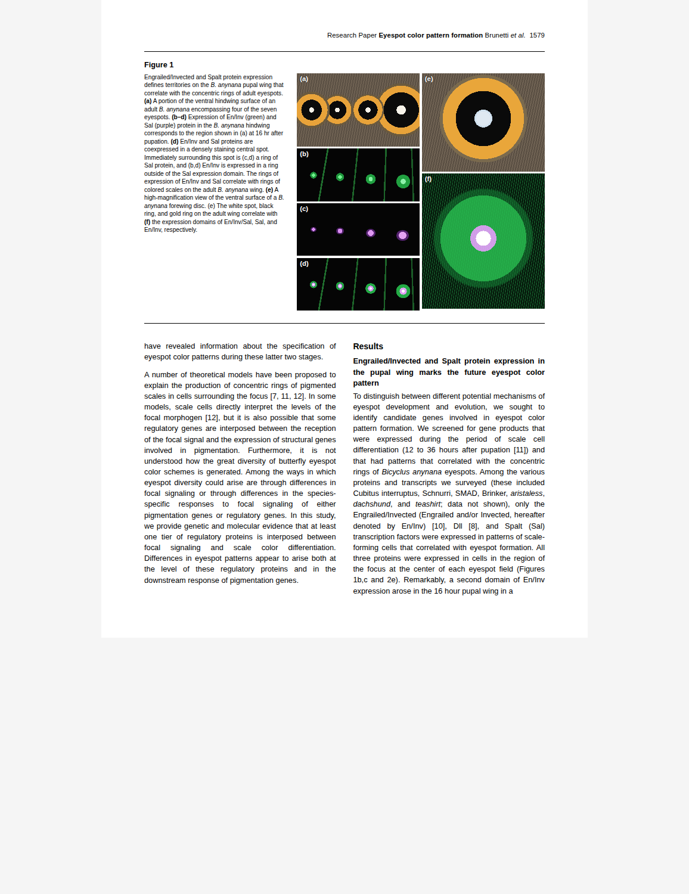Research Paper Eyespot color pattern formation Brunetti et al. 1579
Figure 1
Engrailed/Invected and Spalt protein expression defines territories on the B. anynana pupal wing that correlate with the concentric rings of adult eyespots. (a) A portion of the ventral hindwing surface of an adult B. anynana encompassing four of the seven eyespots. (b–d) Expression of En/Inv (green) and Sal (purple) protein in the B. anynana hindwing corresponds to the region shown in (a) at 16 hr after pupation. (d) En/Inv and Sal proteins are coexpressed in a densely staining central spot. Immediately surrounding this spot is (c,d) a ring of Sal protein, and (b,d) En/Inv is expressed in a ring outside of the Sal expression domain. The rings of expression of En/Inv and Sal correlate with rings of colored scales on the adult B. anynana wing. (e) A high-magnification view of the ventral surface of a B. anynana forewing disc. (e) The white spot, black ring, and gold ring on the adult wing correlate with (f) the expression domains of En/Inv/Sal, Sal, and En/Inv, respectively.
(a)
(b)
(c)
(d)
(e)
(f)
have revealed information about the specification of eyespot color patterns during these latter two stages.
A number of theoretical models have been proposed to explain the production of concentric rings of pigmented scales in cells surrounding the focus [7, 11, 12]. In some models, scale cells directly interpret the levels of the focal morphogen [12], but it is also possible that some regulatory genes are interposed between the reception of the focal signal and the expression of structural genes involved in pigmentation. Furthermore, it is not understood how the great diversity of butterfly eyespot color schemes is generated. Among the ways in which eyespot diversity could arise are through differences in focal signaling or through differences in the species-specific responses to focal signaling of either pigmentation genes or regulatory genes. In this study, we provide genetic and molecular evidence that at least one tier of regulatory proteins is interposed between focal signaling and scale color differentiation. Differences in eyespot patterns appear to arise both at the level of these regulatory proteins and in the downstream response of pigmentation genes.
Results
Engrailed/Invected and Spalt protein expression in the pupal wing marks the future eyespot color pattern
To distinguish between different potential mechanisms of eyespot development and evolution, we sought to identify candidate genes involved in eyespot color pattern formation. We screened for gene products that were expressed during the period of scale cell differentiation (12 to 36 hours after pupation [11]) and that had patterns that correlated with the concentric rings of Bicyclus anynana eyespots. Among the various proteins and transcripts we surveyed (these included Cubitus interruptus, Schnurri, SMAD, Brinker, aristaless, dachshund, and teashirt; data not shown), only the Engrailed/Invected (Engrailed and/or Invected, hereafter denoted by En/Inv) [10], Dll [8], and Spalt (Sal) transcription factors were expressed in patterns of scale-forming cells that correlated with eyespot formation. All three proteins were expressed in cells in the region of the focus at the center of each eyespot field (Figures 1b,c and 2e). Remarkably, a second domain of En/Inv expression arose in the 16 hour pupal wing in a